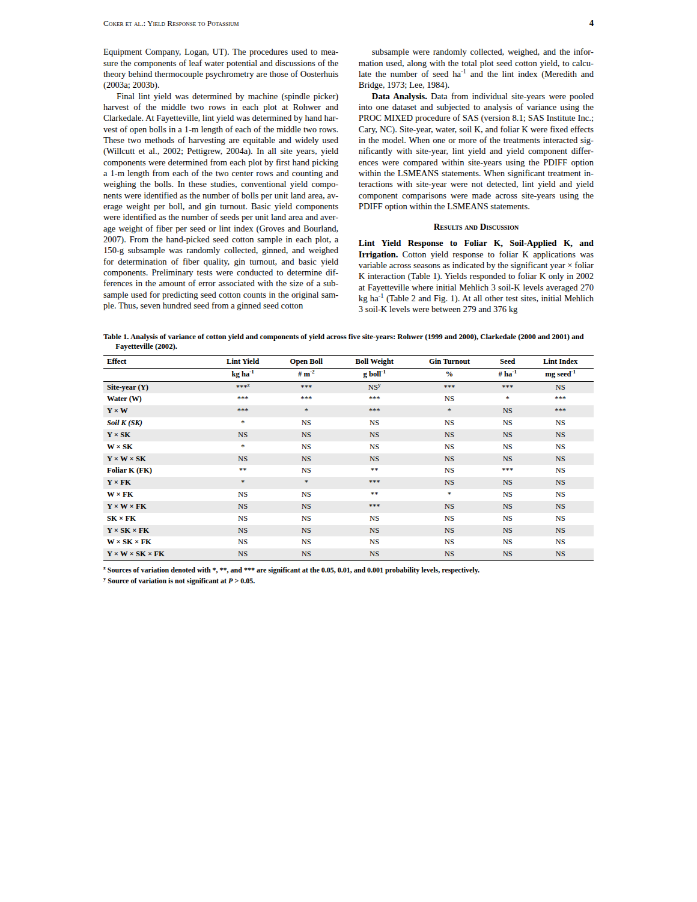Coker et al.: Yield Response to Potassium 4
Equipment Company, Logan, UT). The procedures used to measure the components of leaf water potential and discussions of the theory behind thermocouple psychrometry are those of Oosterhuis (2003a; 2003b).
Final lint yield was determined by machine (spindle picker) harvest of the middle two rows in each plot at Rohwer and Clarkedale. At Fayetteville, lint yield was determined by hand harvest of open bolls in a 1-m length of each of the middle two rows. These two methods of harvesting are equitable and widely used (Willcutt et al., 2002; Pettigrew, 2004a). In all site years, yield components were determined from each plot by first hand picking a 1-m length from each of the two center rows and counting and weighing the bolls. In these studies, conventional yield components were identified as the number of bolls per unit land area, average weight per boll, and gin turnout. Basic yield components were identified as the number of seeds per unit land area and average weight of fiber per seed or lint index (Groves and Bourland, 2007). From the hand-picked seed cotton sample in each plot, a 150-g subsample was randomly collected, ginned, and weighed for determination of fiber quality, gin turnout, and basic yield components. Preliminary tests were conducted to determine differences in the amount of error associated with the size of a subsample used for predicting seed cotton counts in the original sample. Thus, seven hundred seed from a ginned seed cotton
subsample were randomly collected, weighed, and the information used, along with the total plot seed cotton yield, to calculate the number of seed ha-1 and the lint index (Meredith and Bridge, 1973; Lee, 1984).
Data Analysis. Data from individual site-years were pooled into one dataset and subjected to analysis of variance using the PROC MIXED procedure of SAS (version 8.1; SAS Institute Inc.; Cary, NC). Site-year, water, soil K, and foliar K were fixed effects in the model. When one or more of the treatments interacted significantly with site-year, lint yield and yield component differences were compared within site-years using the PDIFF option within the LSMEANS statements. When significant treatment interactions with site-year were not detected, lint yield and yield component comparisons were made across site-years using the PDIFF option within the LSMEANS statements.
Results and Discussion
Lint Yield Response to Foliar K, Soil-Applied K, and Irrigation. Cotton yield response to foliar K applications was variable across seasons as indicated by the significant year × foliar K interaction (Table 1). Yields responded to foliar K only in 2002 at Fayetteville where initial Mehlich 3 soil-K levels averaged 270 kg ha-1 (Table 2 and Fig. 1). At all other test sites, initial Mehlich 3 soil-K levels were between 279 and 376 kg
Table 1. Analysis of variance of cotton yield and components of yield across five site-years: Rohwer (1999 and 2000), Clarkedale (2000 and 2001) and Fayetteville (2002).
| Effect | Lint Yield | Open Boll | Boll Weight | Gin Turnout | Seed | Lint Index |
| --- | --- | --- | --- | --- | --- | --- |
| | kg ha -1 | # m -2 | g boll -1 | % | # ha -1 | mg seed -1 |
| Site-year (Y) | *** z | *** | NS y | *** | *** | NS |
| Water (W) | *** | *** | *** | NS | * | *** |
| Y × W | *** | * | *** | * | NS | *** |
| Soil K (SK) | * | NS | NS | NS | NS | NS |
| Y × SK | NS | NS | NS | NS | NS | NS |
| W × SK | * | NS | NS | NS | NS | NS |
| Y × W × SK | NS | NS | NS | NS | NS | NS |
| Foliar K (FK) | ** | NS | ** | NS | *** | NS |
| Y × FK | * | * | *** | NS | NS | NS |
| W × FK | NS | NS | ** | * | NS | NS |
| Y × W × FK | NS | NS | *** | NS | NS | NS |
| SK × FK | NS | NS | NS | NS | NS | NS |
| Y × SK × FK | NS | NS | NS | NS | NS | NS |
| W × SK × FK | NS | NS | NS | NS | NS | NS |
| Y × W × SK × FK | NS | NS | NS | NS | NS | NS |
z Sources of variation denoted with *, **, and *** are significant at the 0.05, 0.01, and 0.001 probability levels, respectively.
y Source of variation is not significant at P > 0.05.